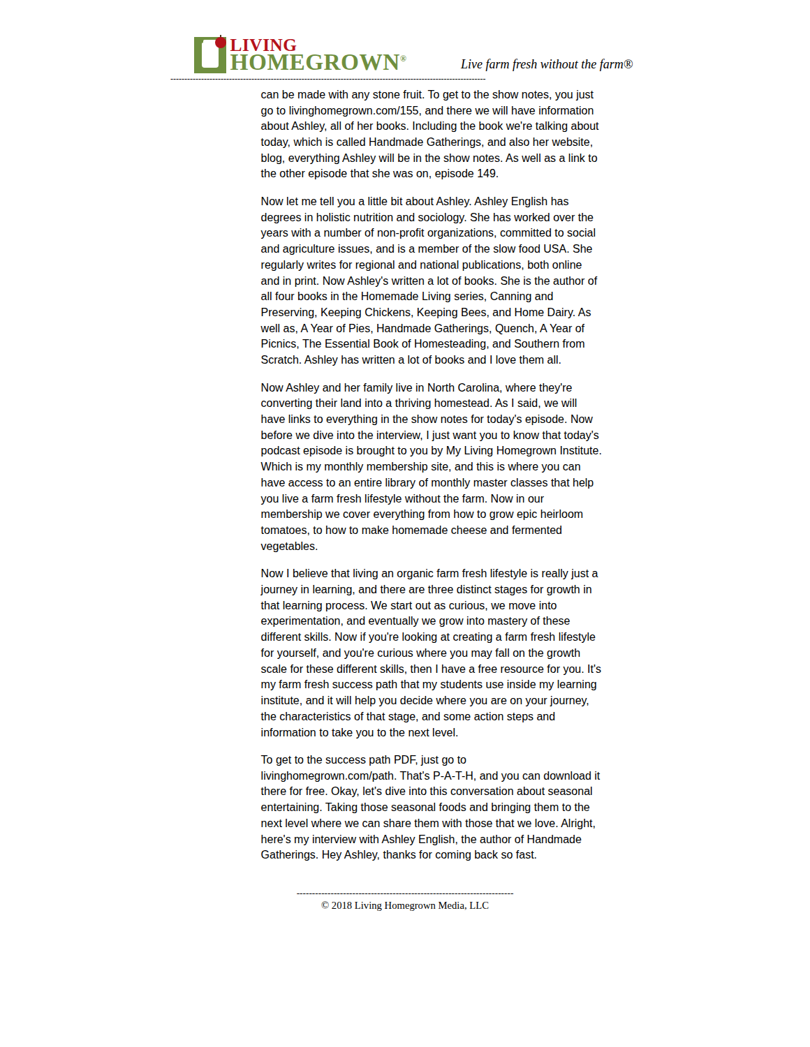LIVING HOMEGROWN®
Live farm fresh without the farm®
-----------------------------------------------------------------------------------------------------------------
can be made with any stone fruit. To get to the show notes, you just go to livinghomegrown.com/155, and there we will have information about Ashley, all of her books. Including the book we're talking about today, which is called Handmade Gatherings, and also her website, blog, everything Ashley will be in the show notes. As well as a link to the other episode that she was on, episode 149.
Now let me tell you a little bit about Ashley. Ashley English has degrees in holistic nutrition and sociology. She has worked over the years with a number of non-profit organizations, committed to social and agriculture issues, and is a member of the slow food USA. She regularly writes for regional and national publications, both online and in print. Now Ashley's written a lot of books. She is the author of all four books in the Homemade Living series, Canning and Preserving, Keeping Chickens, Keeping Bees, and Home Dairy. As well as, A Year of Pies, Handmade Gatherings, Quench, A Year of Picnics, The Essential Book of Homesteading, and Southern from Scratch. Ashley has written a lot of books and I love them all.
Now Ashley and her family live in North Carolina, where they're converting their land into a thriving homestead. As I said, we will have links to everything in the show notes for today's episode. Now before we dive into the interview, I just want you to know that today's podcast episode is brought to you by My Living Homegrown Institute. Which is my monthly membership site, and this is where you can have access to an entire library of monthly master classes that help you live a farm fresh lifestyle without the farm. Now in our membership we cover everything from how to grow epic heirloom tomatoes, to how to make homemade cheese and fermented vegetables.
Now I believe that living an organic farm fresh lifestyle is really just a journey in learning, and there are three distinct stages for growth in that learning process. We start out as curious, we move into experimentation, and eventually we grow into mastery of these different skills. Now if you're looking at creating a farm fresh lifestyle for yourself, and you're curious where you may fall on the growth scale for these different skills, then I have a free resource for you. It's my farm fresh success path that my students use inside my learning institute, and it will help you decide where you are on your journey, the characteristics of that stage, and some action steps and information to take you to the next level.
To get to the success path PDF, just go to livinghomegrown.com/path. That's P-A-T-H, and you can download it there for free. Okay, let's dive into this conversation about seasonal entertaining. Taking those seasonal foods and bringing them to the next level where we can share them with those that we love. Alright, here's my interview with Ashley English, the author of Handmade Gatherings. Hey Ashley, thanks for coming back so fast.
---------------------------------------------------------------------- © 2018 Living Homegrown Media, LLC